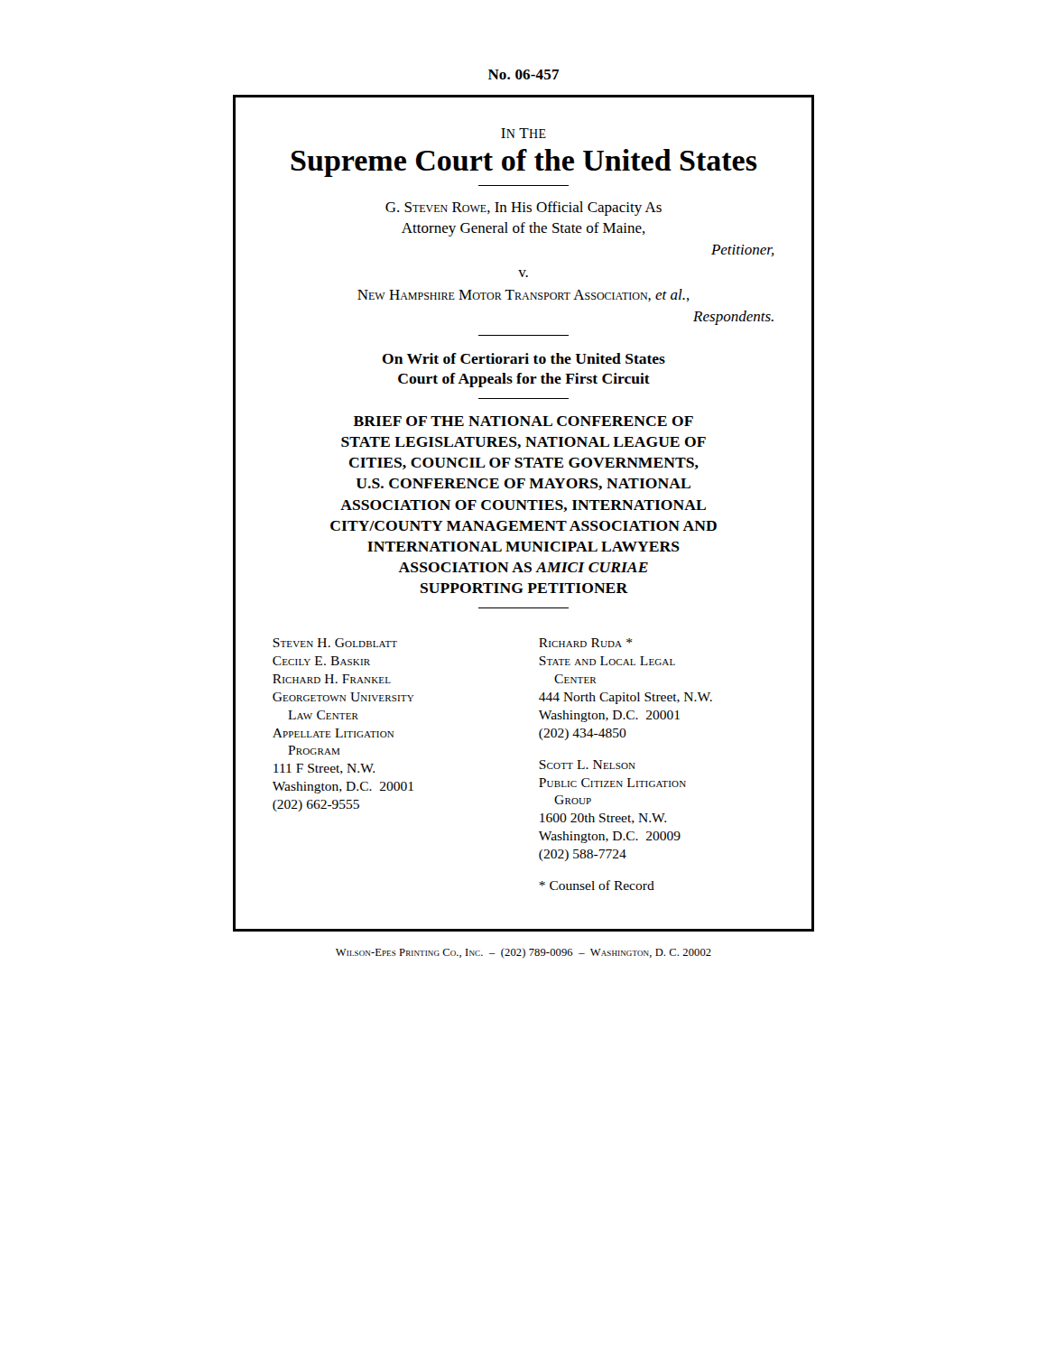No. 06-457
IN THE
Supreme Court of the United States
G. Steven Rowe, In His Official Capacity As
Attorney General of the State of Maine,
Petitioner,
v.
New Hampshire Motor Transport Association, et al.,
Respondents.
On Writ of Certiorari to the United States
Court of Appeals for the First Circuit
BRIEF OF THE NATIONAL CONFERENCE OF
STATE LEGISLATURES, NATIONAL LEAGUE OF
CITIES, COUNCIL OF STATE GOVERNMENTS,
U.S. CONFERENCE OF MAYORS, NATIONAL
ASSOCIATION OF COUNTIES, INTERNATIONAL
CITY/COUNTY MANAGEMENT ASSOCIATION AND
INTERNATIONAL MUNICIPAL LAWYERS
ASSOCIATION AS AMICI CURIAE
SUPPORTING PETITIONER
Steven H. Goldblatt
Cecily E. Baskir
Richard H. Frankel
Georgetown UniversityLaw Center
Appellate LitigationProgram
111 F Street, N.W.
Washington, D.C. 20001
(202) 662-9555
Richard Ruda *
State and Local LegalCenter
444 North Capitol Street, N.W.
Washington, D.C. 20001
(202) 434-4850
Scott L. Nelson
Public Citizen LitigationGroup
1600 20th Street, N.W.
Washington, D.C. 20009
(202) 588-7724
* Counsel of Record
Wilson-Epes Printing Co., Inc. – (202) 789-0096 – Washington, D. C. 20002